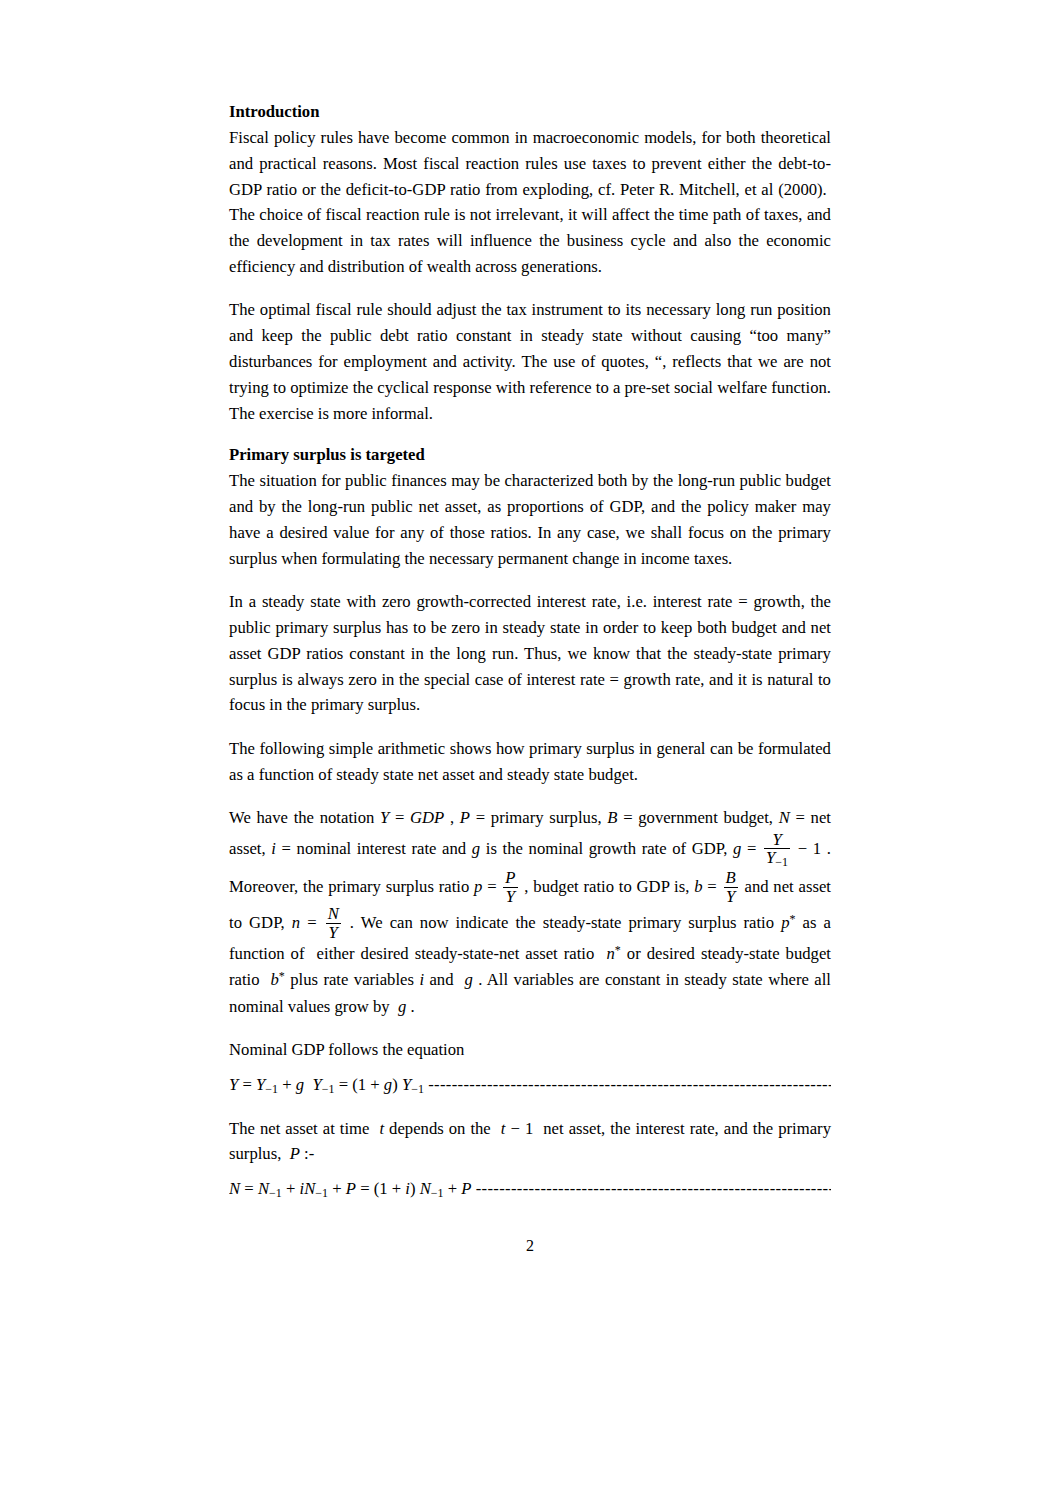Introduction
Fiscal policy rules have become common in macroeconomic models, for both theoretical and practical reasons. Most fiscal reaction rules use taxes to prevent either the debt-to-GDP ratio or the deficit-to-GDP ratio from exploding, cf. Peter R. Mitchell, et al (2000). The choice of fiscal reaction rule is not irrelevant, it will affect the time path of taxes, and the development in tax rates will influence the business cycle and also the economic efficiency and distribution of wealth across generations.
The optimal fiscal rule should adjust the tax instrument to its necessary long run position and keep the public debt ratio constant in steady state without causing “too many” disturbances for employment and activity. The use of quotes, “, reflects that we are not trying to optimize the cyclical response with reference to a pre-set social welfare function. The exercise is more informal.
Primary surplus is targeted
The situation for public finances may be characterized both by the long-run public budget and by the long-run public net asset, as proportions of GDP, and the policy maker may have a desired value for any of those ratios. In any case, we shall focus on the primary surplus when formulating the necessary permanent change in income taxes.
In a steady state with zero growth-corrected interest rate, i.e. interest rate = growth, the public primary surplus has to be zero in steady state in order to keep both budget and net asset GDP ratios constant in the long run. Thus, we know that the steady-state primary surplus is always zero in the special case of interest rate = growth rate, and it is natural to focus in the primary surplus.
The following simple arithmetic shows how primary surplus in general can be formulated as a function of steady state net asset and steady state budget.
We have the notation Y = GDP , P = primary surplus, B = government budget, N = net asset, i = nominal interest rate and g is the nominal growth rate of GDP, g = YY−1 − 1 . Moreover, the primary surplus ratio p = PY , budget ratio to GDP is, b = BY and net asset to GDP, n = NY . We can now indicate the steady-state primary surplus ratio p* as a function of either desired steady-state-net asset ratio n* or desired steady-state budget ratio b* plus rate variables i and g . All variables are constant in steady state where all nominal values grow by g .
Nominal GDP follows the equation
Y = Y−1 + g Y−1 = (1 + g) Y−1 -----------------------------------------------------------------------------------1
The net asset at time t depends on the t − 1 net asset, the interest rate, and the primary surplus, P :-
N = N−1 + iN−1 + P = (1 + i) N−1 + P ------------------------------------------------------------------------- 2
2